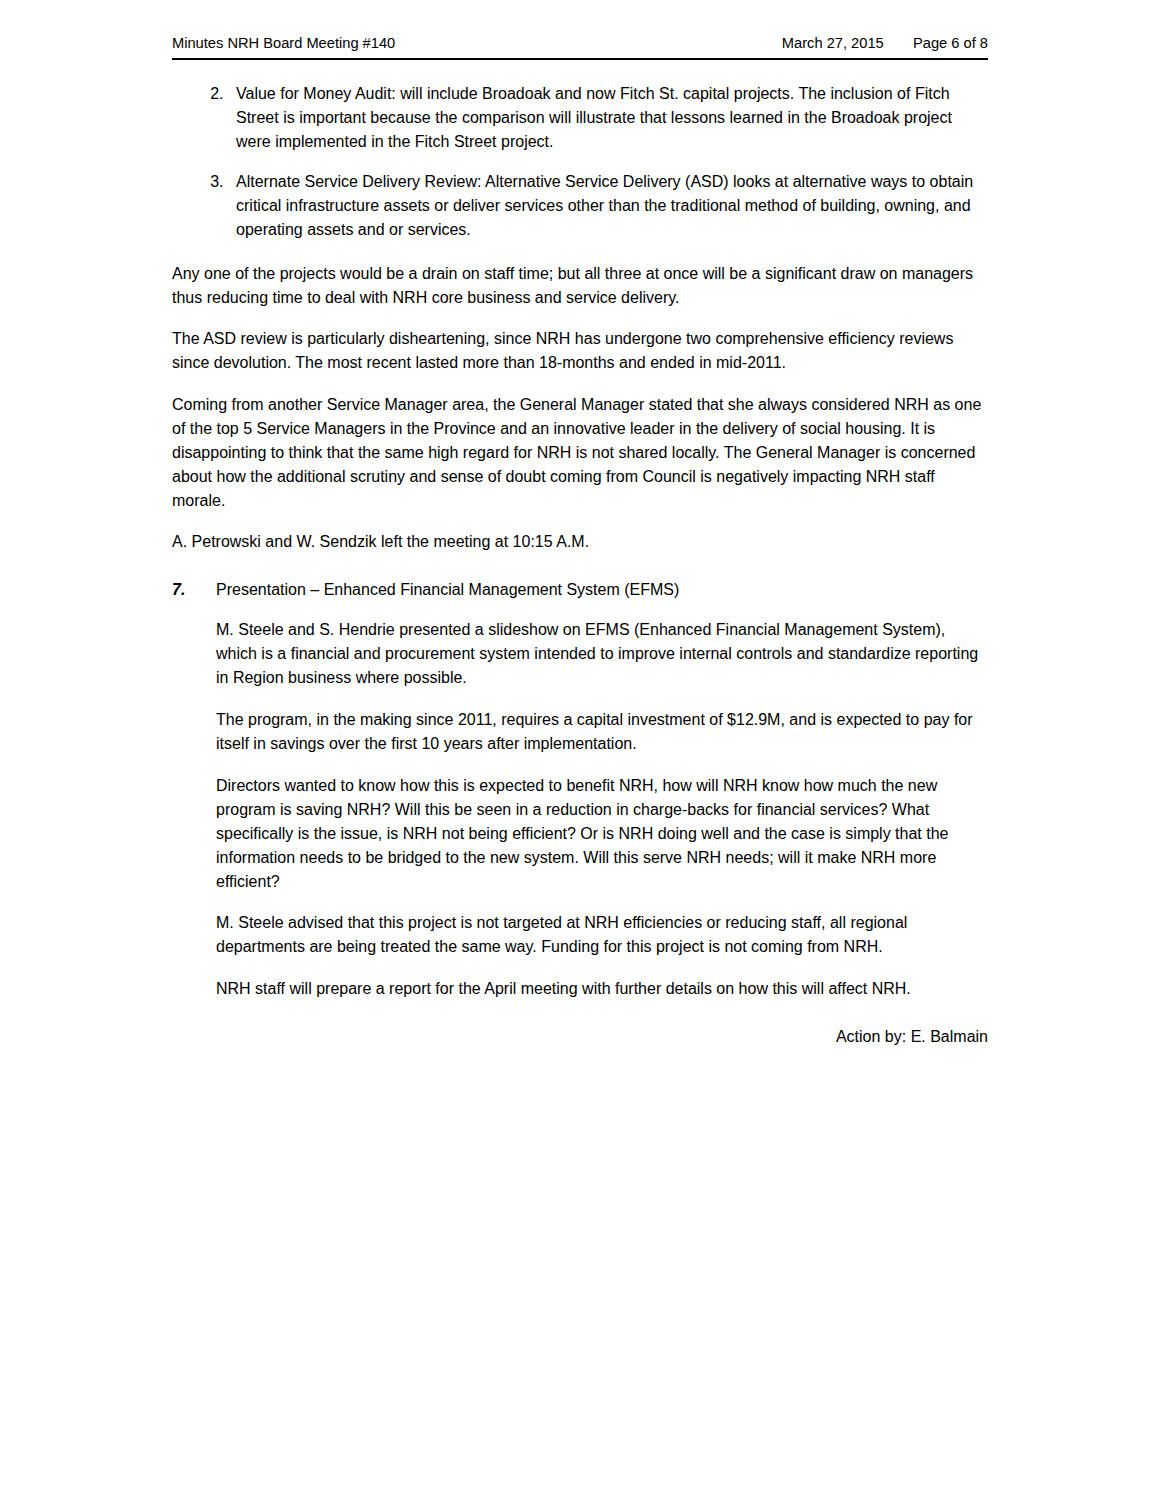Minutes NRH Board Meeting #140
March 27, 2015
Page 6 of 8
Value for Money Audit: will include Broadoak and now Fitch St. capital projects. The inclusion of Fitch Street is important because the comparison will illustrate that lessons learned in the Broadoak project were implemented in the Fitch Street project.
Alternate Service Delivery Review: Alternative Service Delivery (ASD) looks at alternative ways to obtain critical infrastructure assets or deliver services other than the traditional method of building, owning, and operating assets and or services.
Any one of the projects would be a drain on staff time; but all three at once will be a significant draw on managers thus reducing time to deal with NRH core business and service delivery.
The ASD review is particularly disheartening, since NRH has undergone two comprehensive efficiency reviews since devolution. The most recent lasted more than 18-months and ended in mid-2011.
Coming from another Service Manager area, the General Manager stated that she always considered NRH as one of the top 5 Service Managers in the Province and an innovative leader in the delivery of social housing. It is disappointing to think that the same high regard for NRH is not shared locally. The General Manager is concerned about how the additional scrutiny and sense of doubt coming from Council is negatively impacting NRH staff morale.
A. Petrowski and W. Sendzik left the meeting at 10:15 A.M.
7. Presentation – Enhanced Financial Management System (EFMS)
M. Steele and S. Hendrie presented a slideshow on EFMS (Enhanced Financial Management System), which is a financial and procurement system intended to improve internal controls and standardize reporting in Region business where possible.
The program, in the making since 2011, requires a capital investment of $12.9M, and is expected to pay for itself in savings over the first 10 years after implementation.
Directors wanted to know how this is expected to benefit NRH, how will NRH know how much the new program is saving NRH? Will this be seen in a reduction in charge-backs for financial services? What specifically is the issue, is NRH not being efficient? Or is NRH doing well and the case is simply that the information needs to be bridged to the new system. Will this serve NRH needs; will it make NRH more efficient?
M. Steele advised that this project is not targeted at NRH efficiencies or reducing staff, all regional departments are being treated the same way. Funding for this project is not coming from NRH.
NRH staff will prepare a report for the April meeting with further details on how this will affect NRH.
Action by: E. Balmain